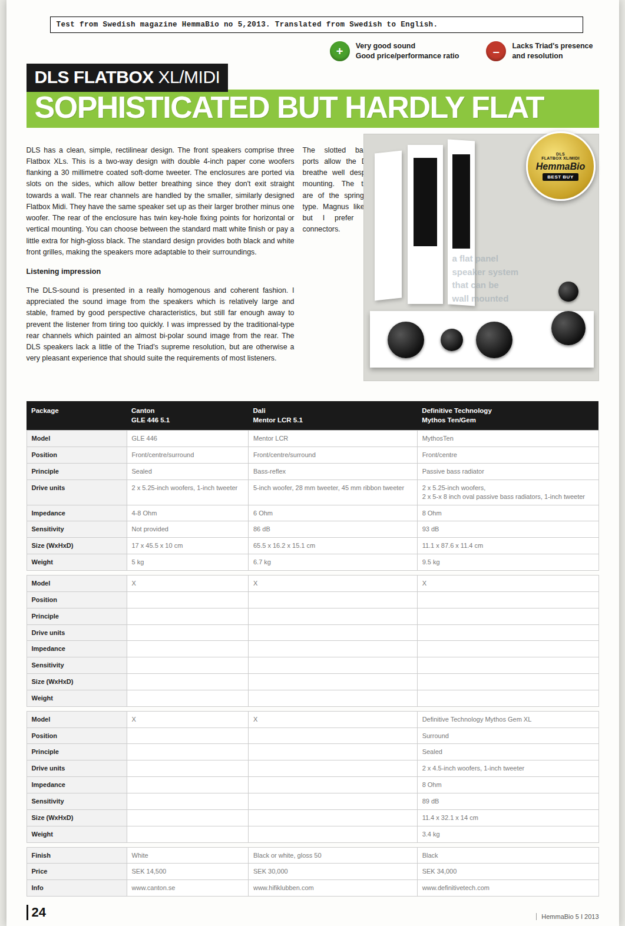Test from Swedish magazine HemmaBio no 5,2013. Translated from Swedish to English.
+ Very good sound
Good price/performance ratio
– Lacks Triad's presence
and resolution
DLS FLATBOX XL/MIDI
SOPHISTICATED BUT HARDLY FLAT
DLS
FLATBOX XL/MIDI
HemmaBio
BEST BUY
a flat panel
speaker system
that can be
wall mounted
DLS has a clean, simple, rectilinear design. The front speakers comprise three Flatbox XLs. This is a two-way design with double 4-inch paper cone woofers flanking a 30 millimetre coated soft-dome tweeter. The enclosures are ported via slots on the sides, which allow better breathing since they don't exit straight towards a wall. The rear channels are handled by the smaller, similarly designed Flatbox Midi. They have the same speaker set up as their larger brother minus one woofer. The rear of the enclosure has twin key-hole fixing points for horizontal or vertical mounting. You can choose between the standard matt white finish or pay a little extra for high-gloss black. The standard design provides both black and white front grilles, making the speakers more adaptable to their surroundings.
Listening impression
The DLS-sound is presented in a really homogenous and coherent fashion. I appreciated the sound image from the speakers which is relatively large and stable, framed by good perspective characteristics, but still far enough away to prevent the listener from tiring too quickly. I was impressed by the traditional-type rear channels which painted an almost bi-polar sound image from the rear. The DLS speakers lack a little of the Triad's supreme resolution, but are otherwise a very pleasant experience that should suite the requirements of most listeners.
The slotted bass-reflex ports allow the DLSs to breathe well despite wall mounting. The terminals are of the spring loaded type. Magnus likes them, but I prefer screwed connectors.
| Package | Canton GLE 446 5.1 | Dali Mentor LCR 5.1 | Definitive Technology Mythos Ten/Gem |
| --- | --- | --- | --- |
| Model | GLE 446 | Mentor LCR | MythosTen |
| Position | Front/centre/surround | Front/centre/surround | Front/centre |
| Principle | Sealed | Bass-reflex | Passive bass radiator |
| Drive units | 2 x 5.25-inch woofers, 1-inch tweeter | 5-inch woofer, 28 mm tweeter, 45 mm ribbon tweeter | 2 x 5.25-inch woofers, 2 x 5-x 8 inch oval passive bass radiators, 1-inch tweeter |
| Impedance | 4-8 Ohm | 6 Ohm | 8 Ohm |
| Sensitivity | Not provided | 86 dB | 93 dB |
| Size (WxHxD) | 17 x 45.5 x 10 cm | 65.5 x 16.2 x 15.1 cm | 11.1 x 87.6 x 11.4 cm |
| Weight | 5 kg | 6.7 kg | 9.5 kg |
| Model | X | X | X |
| Position | | | |
| Principle | | | |
| Drive units | | | |
| Impedance | | | |
| Sensitivity | | | |
| Size (WxHxD) | | | |
| Weight | | | |
| Model | X | X | Definitive Technology Mythos Gem XL |
| Position | | | Surround |
| Principle | | | Sealed |
| Drive units | | | 2 x 4.5-inch woofers, 1-inch tweeter |
| Impedance | | | 8 Ohm |
| Sensitivity | | | 89 dB |
| Size (WxHxD) | | | 11.4 x 32.1 x 14 cm |
| Weight | | | 3.4 kg |
| Finish | White | Black or white, gloss 50 | Black |
| Price | SEK 14,500 | SEK 30,000 | SEK 34,000 |
| Info | www.canton.se | www.hifiklubben.com | www.definitivetech.com |
24
HemmaBio 5 I 2013